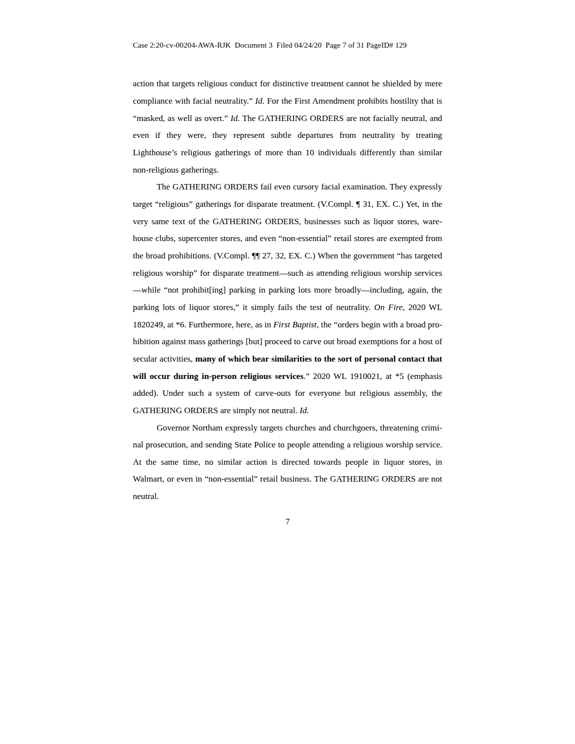Case 2:20-cv-00204-AWA-RJK Document 3 Filed 04/24/20 Page 7 of 31 PageID# 129
action that targets religious conduct for distinctive treatment cannot be shielded by mere compliance with facial neutrality.” Id. For the First Amendment prohibits hostility that is “masked, as well as overt.” Id. The GATHERING ORDERS are not facially neutral, and even if they were, they represent subtle departures from neutrality by treating Lighthouse’s religious gatherings of more than 10 individuals differently than similar non-religious gatherings.
The GATHERING ORDERS fail even cursory facial examination. They expressly target “religious” gatherings for disparate treatment. (V.Compl. ¶ 31, EX. C.) Yet, in the very same text of the GATHERING ORDERS, businesses such as liquor stores, warehouse clubs, supercenter stores, and even “non-essential” retail stores are exempted from the broad prohibitions. (V.Compl. ¶¶ 27, 32, EX. C.) When the government “has targeted religious worship” for disparate treatment—such as attending religious worship services—while “not prohibit[ing] parking in parking lots more broadly—including, again, the parking lots of liquor stores,” it simply fails the test of neutrality. On Fire, 2020 WL 1820249, at *6. Furthermore, here, as in First Baptist, the “orders begin with a broad prohibition against mass gatherings [but] proceed to carve out broad exemptions for a host of secular activities, many of which bear similarities to the sort of personal contact that will occur during in-person religious services.” 2020 WL 1910021, at *5 (emphasis added). Under such a system of carve-outs for everyone but religious assembly, the GATHERING ORDERS are simply not neutral. Id.
Governor Northam expressly targets churches and churchgoers, threatening criminal prosecution, and sending State Police to people attending a religious worship service. At the same time, no similar action is directed towards people in liquor stores, in Walmart, or even in “non-essential” retail business. The GATHERING ORDERS are not neutral.
7